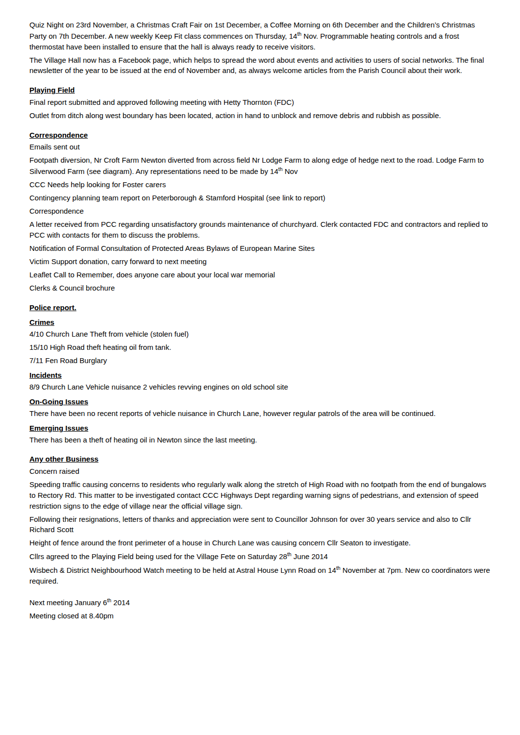Quiz Night on 23rd November, a Christmas Craft Fair on 1st December, a Coffee Morning on 6th December and the Children’s Christmas Party on 7th December. A new weekly Keep Fit class commences on Thursday, 14th Nov. Programmable heating controls and a frost thermostat have been installed to ensure that the hall is always ready to receive visitors.
The Village Hall now has a Facebook page, which helps to spread the word about events and activities to users of social networks. The final newsletter of the year to be issued at the end of November and, as always welcome articles from the Parish Council about their work.
Playing Field
Final report submitted and approved following meeting with Hetty Thornton (FDC)
Outlet from ditch along west boundary has been located, action in hand to unblock and remove debris and rubbish as possible.
Correspondence
Emails sent out
Footpath diversion, Nr Croft Farm Newton diverted from across field Nr Lodge Farm to along edge of hedge next to the road. Lodge Farm to Silverwood Farm (see diagram). Any representations need to be made by 14th Nov
CCC Needs help looking for Foster carers
Contingency planning team report on Peterborough & Stamford Hospital (see link to report)
Correspondence
A letter received from PCC regarding unsatisfactory grounds maintenance of churchyard. Clerk contacted FDC and contractors and replied to PCC with contacts for them to discuss the problems.
Notification of Formal Consultation of Protected Areas Bylaws of European Marine Sites
Victim Support donation, carry forward to next meeting
Leaflet Call to Remember, does anyone care about your local war memorial
Clerks & Council brochure
Police report.
Crimes
4/10 Church Lane Theft from vehicle (stolen fuel)
15/10 High Road theft heating oil from tank.
7/11 Fen Road Burglary
Incidents
8/9 Church Lane Vehicle nuisance 2 vehicles revving engines on old school site
On-Going Issues
There have been no recent reports of vehicle nuisance in Church Lane, however regular patrols of the area will be continued.
Emerging Issues
There has been a theft of heating oil in Newton since the last meeting.
Any other Business
Concern raised
Speeding traffic causing concerns to residents who regularly walk along the stretch of High Road with no footpath from the end of bungalows to Rectory Rd. This matter to be investigated contact CCC Highways Dept regarding warning signs of pedestrians, and extension of speed restriction signs to the edge of village near the official village sign.
Following their resignations, letters of thanks and appreciation were sent to Councillor Johnson for over 30 years service and also to Cllr Richard Scott
Height of fence around the front perimeter of a house in Church Lane was causing concern Cllr Seaton to investigate.
Cllrs agreed to the Playing Field being used for the Village Fete on Saturday 28th June 2014
Wisbech & District Neighbourhood Watch meeting to be held at Astral House Lynn Road on 14th November at 7pm. New co coordinators were required.
Next meeting January 6th 2014
Meeting closed at 8.40pm